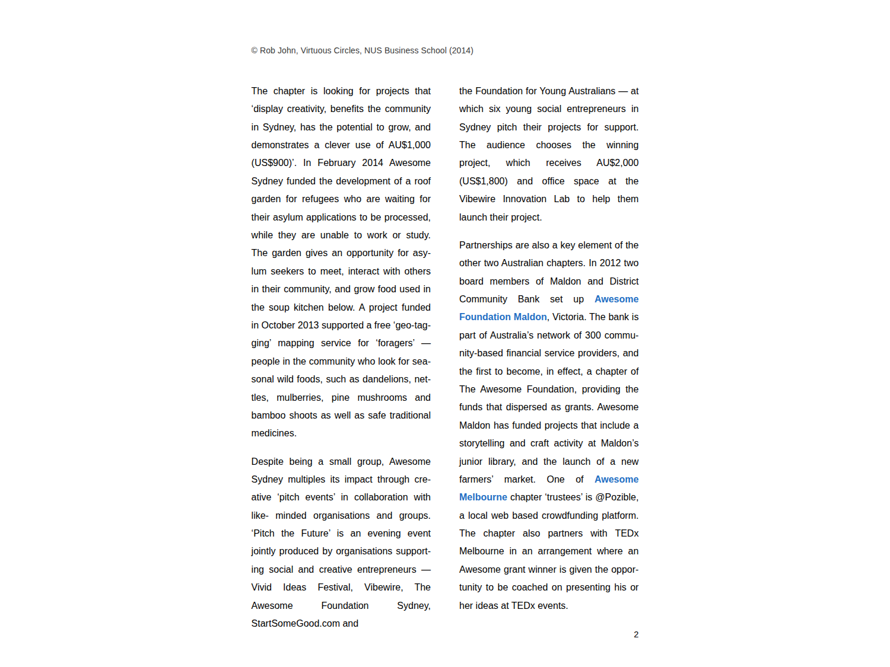© Rob John, Virtuous Circles, NUS Business School (2014)
The chapter is looking for projects that ‘display creativity, benefits the community in Sydney, has the potential to grow, and demonstrates a clever use of AU$1,000 (US$900)’. In February 2014 Awesome Sydney funded the development of a roof garden for refugees who are waiting for their asylum applications to be processed, while they are unable to work or study. The garden gives an opportunity for asylum seekers to meet, interact with others in their community, and grow food used in the soup kitchen below. A project funded in October 2013 supported a free ‘geo-tagging’ mapping service for ‘foragers’ — people in the community who look for seasonal wild foods, such as dandelions, nettles, mulberries, pine mushrooms and bamboo shoots as well as safe traditional medicines.
Despite being a small group, Awesome Sydney multiples its impact through creative ‘pitch events’ in collaboration with like- minded organisations and groups. ‘Pitch the Future’ is an evening event jointly produced by organisations supporting social and creative entrepreneurs — Vivid Ideas Festival, Vibewire, The Awesome Foundation Sydney, StartSomeGood.com and
the Foundation for Young Australians — at which six young social entrepreneurs in Sydney pitch their projects for support. The audience chooses the winning project, which receives AU$2,000 (US$1,800) and office space at the Vibewire Innovation Lab to help them launch their project.
Partnerships are also a key element of the other two Australian chapters. In 2012 two board members of Maldon and District Community Bank set up Awesome Foundation Maldon, Victoria. The bank is part of Australia’s network of 300 community-based financial service providers, and the first to become, in effect, a chapter of The Awesome Foundation, providing the funds that dispersed as grants. Awesome Maldon has funded projects that include a storytelling and craft activity at Maldon’s junior library, and the launch of a new farmers’ market. One of Awesome Melbourne chapter ‘trustees’ is @Pozible, a local web based crowdfunding platform. The chapter also partners with TEDx Melbourne in an arrangement where an Awesome grant winner is given the opportunity to be coached on presenting his or her ideas at TEDx events.
2